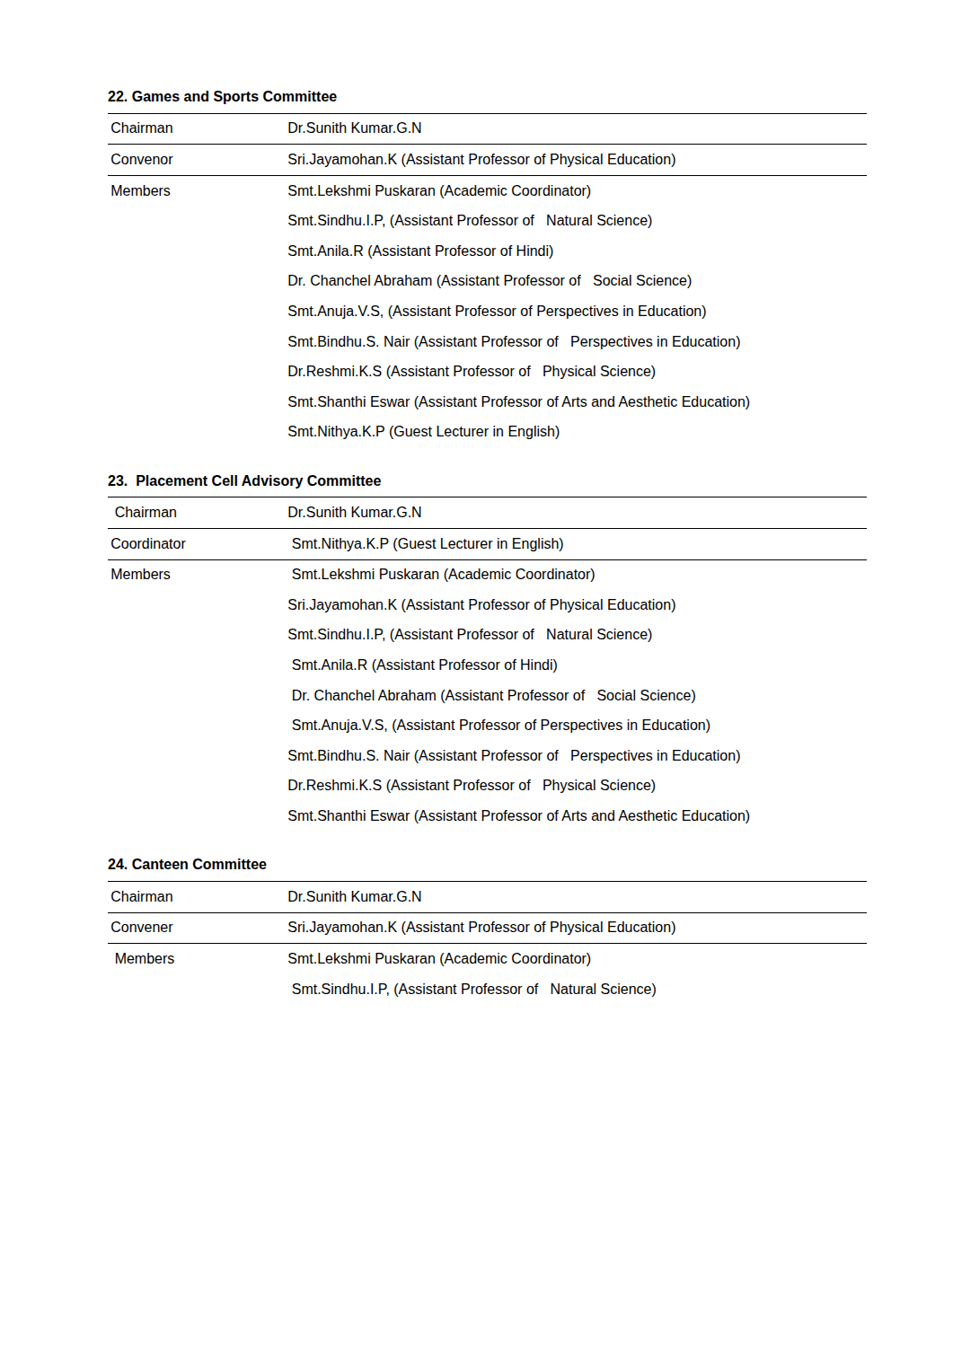22. Games and Sports Committee
| Chairman | Dr.Sunith Kumar.G.N |
| Convenor | Sri.Jayamohan.K (Assistant Professor of Physical Education) |
| Members | Smt.Lekshmi Puskaran (Academic Coordinator) |
| | Smt.Sindhu.I.P, (Assistant Professor of Natural Science) |
| | Smt.Anila.R (Assistant Professor of Hindi) |
| | Dr. Chanchel Abraham (Assistant Professor of Social Science) |
| | Smt.Anuja.V.S, (Assistant Professor of Perspectives in Education) |
| | Smt.Bindhu.S. Nair (Assistant Professor of Perspectives in Education) |
| | Dr.Reshmi.K.S (Assistant Professor of Physical Science) |
| | Smt.Shanthi Eswar (Assistant Professor of Arts and Aesthetic Education) |
| | Smt.Nithya.K.P (Guest Lecturer in English) |
23. Placement Cell Advisory Committee
| Chairman | Dr.Sunith Kumar.G.N |
| Coordinator | Smt.Nithya.K.P (Guest Lecturer in English) |
| Members | Smt.Lekshmi Puskaran (Academic Coordinator) |
| | Sri.Jayamohan.K (Assistant Professor of Physical Education) |
| | Smt.Sindhu.I.P, (Assistant Professor of Natural Science) |
| | Smt.Anila.R (Assistant Professor of Hindi) |
| | Dr. Chanchel Abraham (Assistant Professor of Social Science) |
| | Smt.Anuja.V.S, (Assistant Professor of Perspectives in Education) |
| | Smt.Bindhu.S. Nair (Assistant Professor of Perspectives in Education) |
| | Dr.Reshmi.K.S (Assistant Professor of Physical Science) |
| | Smt.Shanthi Eswar (Assistant Professor of Arts and Aesthetic Education) |
24. Canteen Committee
| Chairman | Dr.Sunith Kumar.G.N |
| Convener | Sri.Jayamohan.K (Assistant Professor of Physical Education) |
| Members | Smt.Lekshmi Puskaran (Academic Coordinator) |
| | Smt.Sindhu.I.P, (Assistant Professor of Natural Science) |